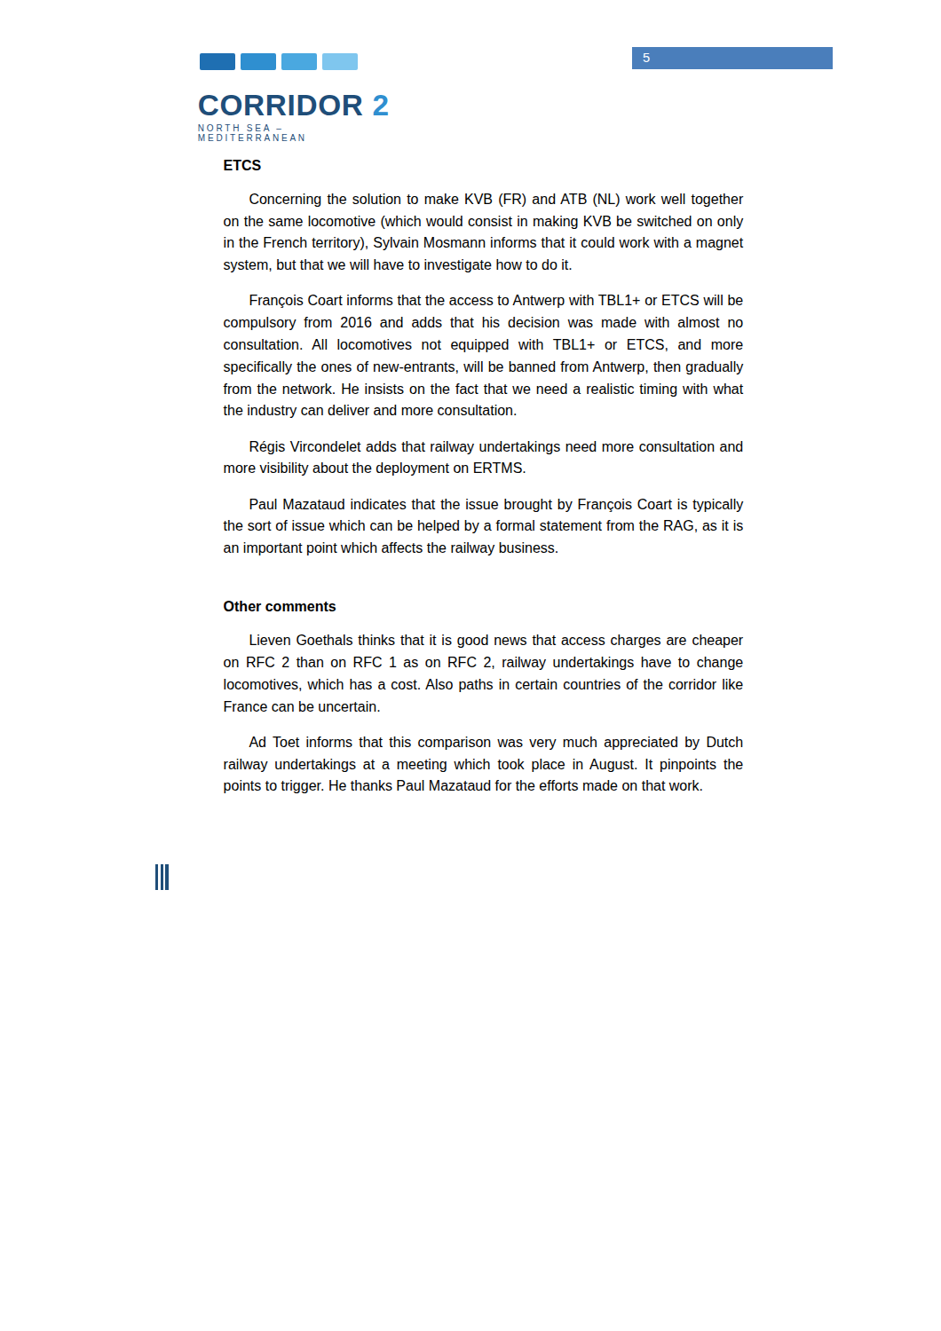5
CORRIDOR 2
NORTH SEA – MEDITERRANEAN
ETCS
Concerning the solution to make KVB (FR) and ATB (NL) work well together on the same locomotive (which would consist in making KVB be switched on only in the French territory), Sylvain Mosmann informs that it could work with a magnet system, but that we will have to investigate how to do it.
François Coart informs that the access to Antwerp with TBL1+ or ETCS will be compulsory from 2016 and adds that his decision was made with almost no consultation. All locomotives not equipped with TBL1+ or ETCS, and more specifically the ones of new-entrants, will be banned from Antwerp, then gradually from the network. He insists on the fact that we need a realistic timing with what the industry can deliver and more consultation.
Régis Vircondelet adds that railway undertakings need more consultation and more visibility about the deployment on ERTMS.
Paul Mazataud indicates that the issue brought by François Coart is typically the sort of issue which can be helped by a formal statement from the RAG, as it is an important point which affects the railway business.
Other comments
Lieven Goethals thinks that it is good news that access charges are cheaper on RFC 2 than on RFC 1 as on RFC 2, railway undertakings have to change locomotives, which has a cost. Also paths in certain countries of the corridor like France can be uncertain.
Ad Toet informs that this comparison was very much appreciated by Dutch railway undertakings at a meeting which took place in August. It pinpoints the points to trigger. He thanks Paul Mazataud for the efforts made on that work.